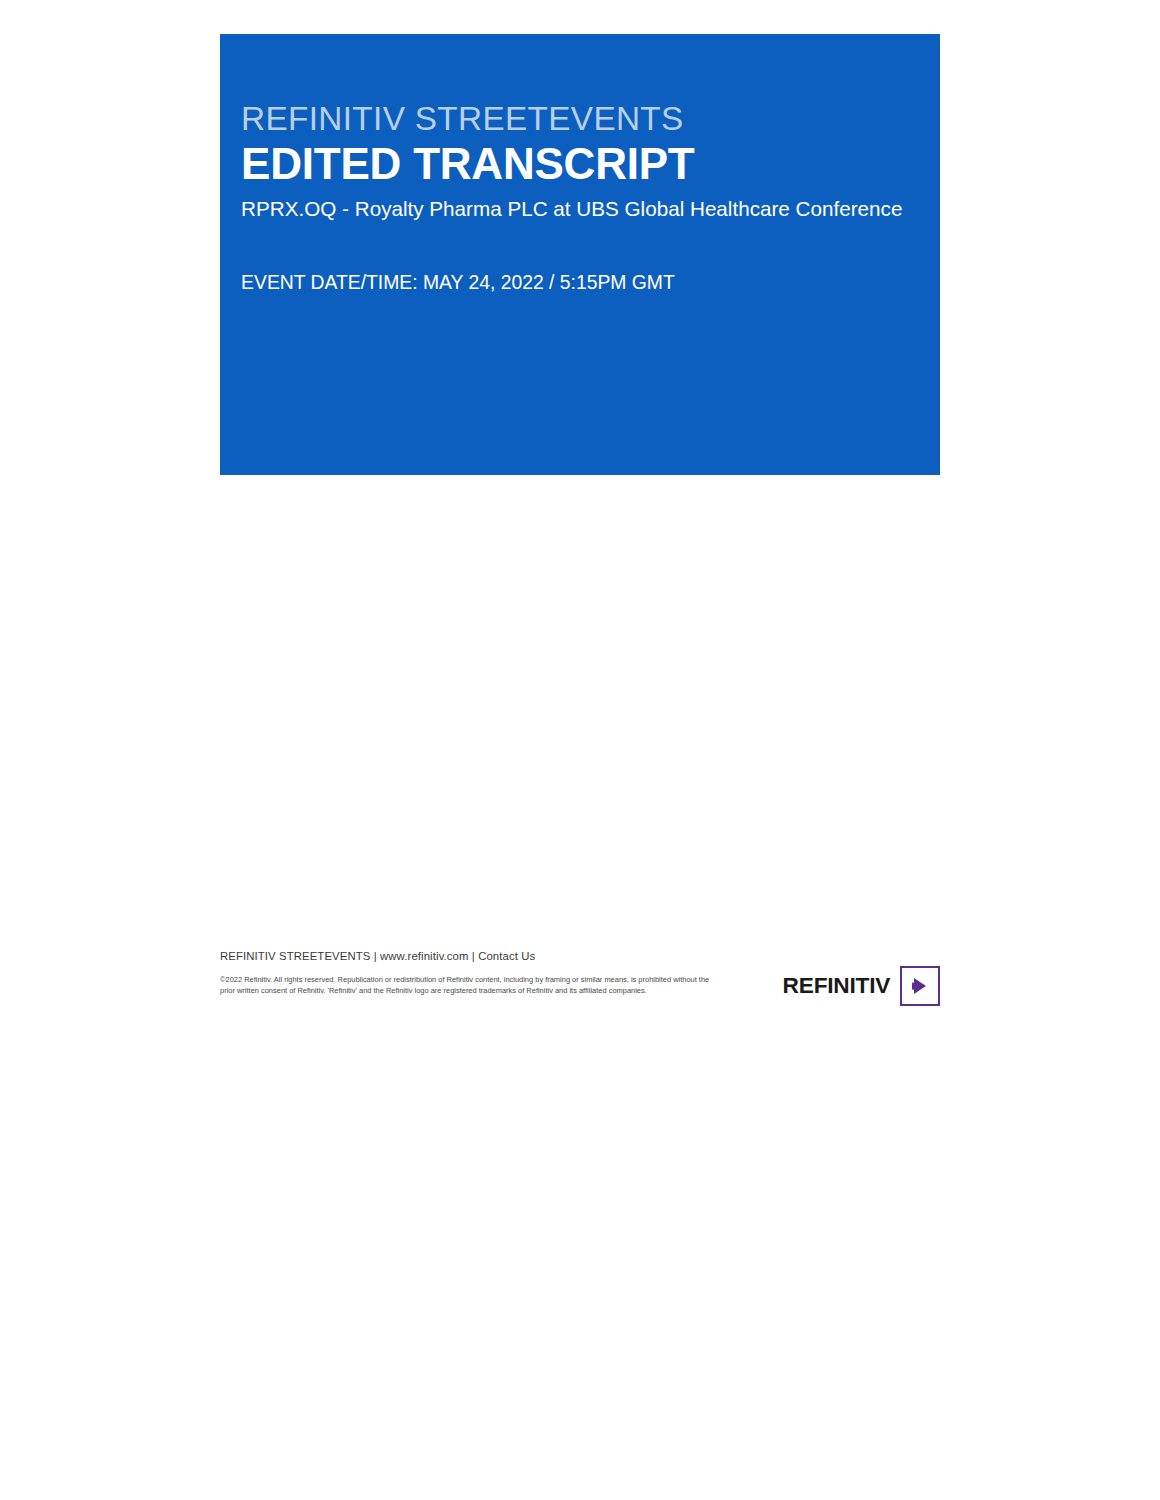REFINITIV STREETEVENTS
EDITED TRANSCRIPT
RPRX.OQ - Royalty Pharma PLC at UBS Global Healthcare Conference
EVENT DATE/TIME: MAY 24, 2022 / 5:15PM GMT
REFINITIV STREETEVENTS | www.refinitiv.com | Contact Us
©2022 Refinitiv. All rights reserved. Republication or redistribution of Refinitiv content, including by framing or similar means, is prohibited without the prior written consent of Refinitiv. 'Refinitiv' and the Refinitiv logo are registered trademarks of Refinitiv and its affiliated companies.
REFINITIV